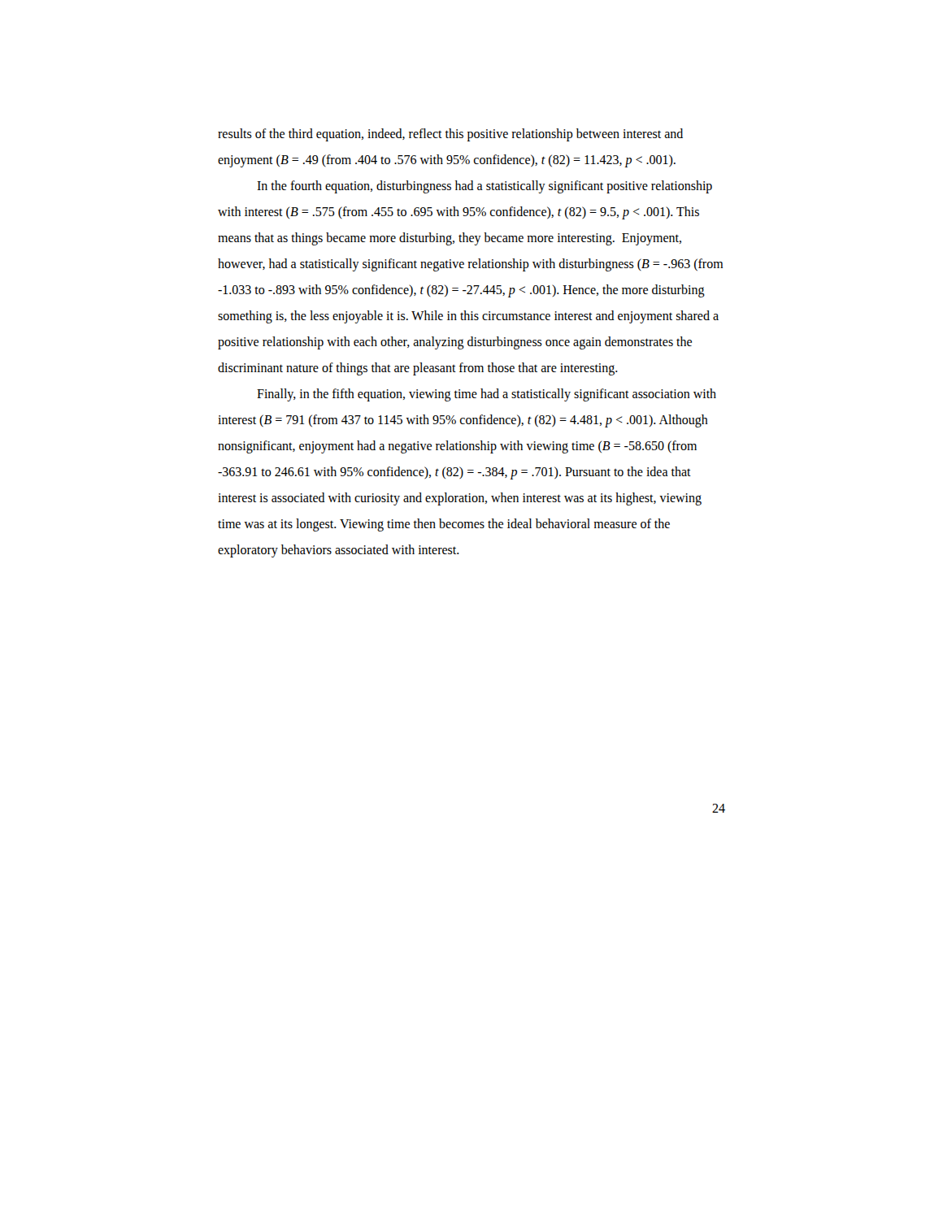results of the third equation, indeed, reflect this positive relationship between interest and enjoyment (B = .49 (from .404 to .576 with 95% confidence), t (82) = 11.423, p < .001).
In the fourth equation, disturbingness had a statistically significant positive relationship with interest (B = .575 (from .455 to .695 with 95% confidence), t (82) = 9.5, p < .001). This means that as things became more disturbing, they became more interesting. Enjoyment, however, had a statistically significant negative relationship with disturbingness (B = -.963 (from -1.033 to -.893 with 95% confidence), t (82) = -27.445, p < .001). Hence, the more disturbing something is, the less enjoyable it is. While in this circumstance interest and enjoyment shared a positive relationship with each other, analyzing disturbingness once again demonstrates the discriminant nature of things that are pleasant from those that are interesting.
Finally, in the fifth equation, viewing time had a statistically significant association with interest (B = 791 (from 437 to 1145 with 95% confidence), t (82) = 4.481, p < .001). Although nonsignificant, enjoyment had a negative relationship with viewing time (B = -58.650 (from -363.91 to 246.61 with 95% confidence), t (82) = -.384, p = .701). Pursuant to the idea that interest is associated with curiosity and exploration, when interest was at its highest, viewing time was at its longest. Viewing time then becomes the ideal behavioral measure of the exploratory behaviors associated with interest.
24